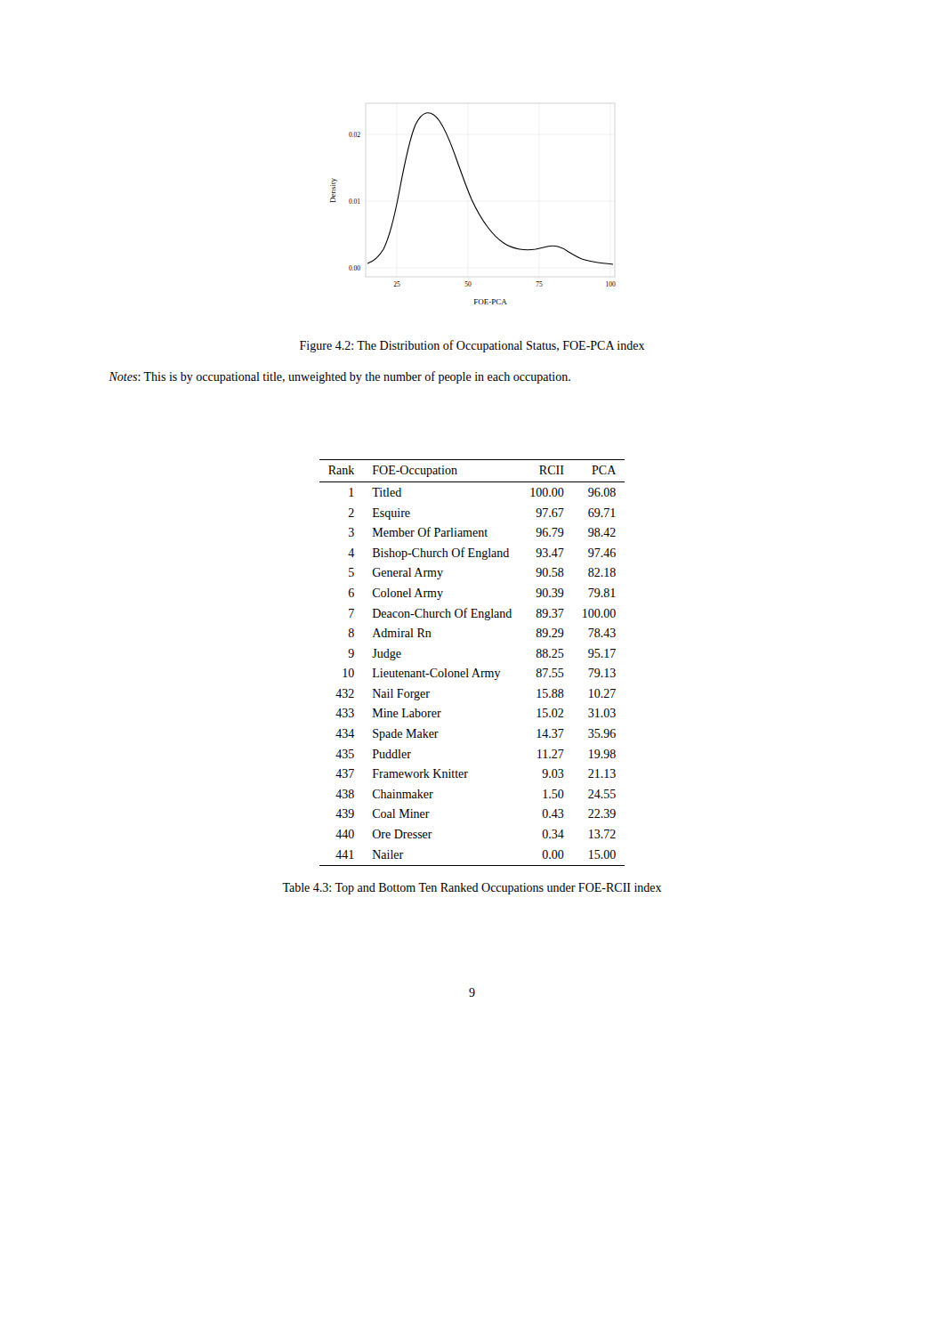0.00 0.01 0.02 25 50 75 100 FOE-PCA Density
Figure 4.2: The Distribution of Occupational Status, FOE-PCA index
Notes: This is by occupational title, unweighted by the number of people in each occupation.
| Rank | FOE-Occupation | RCII | PCA |
| --- | --- | --- | --- |
| 1 | Titled | 100.00 | 96.08 |
| 2 | Esquire | 97.67 | 69.71 |
| 3 | Member Of Parliament | 96.79 | 98.42 |
| 4 | Bishop-Church Of England | 93.47 | 97.46 |
| 5 | General Army | 90.58 | 82.18 |
| 6 | Colonel Army | 90.39 | 79.81 |
| 7 | Deacon-Church Of England | 89.37 | 100.00 |
| 8 | Admiral Rn | 89.29 | 78.43 |
| 9 | Judge | 88.25 | 95.17 |
| 10 | Lieutenant-Colonel Army | 87.55 | 79.13 |
| 432 | Nail Forger | 15.88 | 10.27 |
| 433 | Mine Laborer | 15.02 | 31.03 |
| 434 | Spade Maker | 14.37 | 35.96 |
| 435 | Puddler | 11.27 | 19.98 |
| 437 | Framework Knitter | 9.03 | 21.13 |
| 438 | Chainmaker | 1.50 | 24.55 |
| 439 | Coal Miner | 0.43 | 22.39 |
| 440 | Ore Dresser | 0.34 | 13.72 |
| 441 | Nailer | 0.00 | 15.00 |
Table 4.3: Top and Bottom Ten Ranked Occupations under FOE-RCII index
9